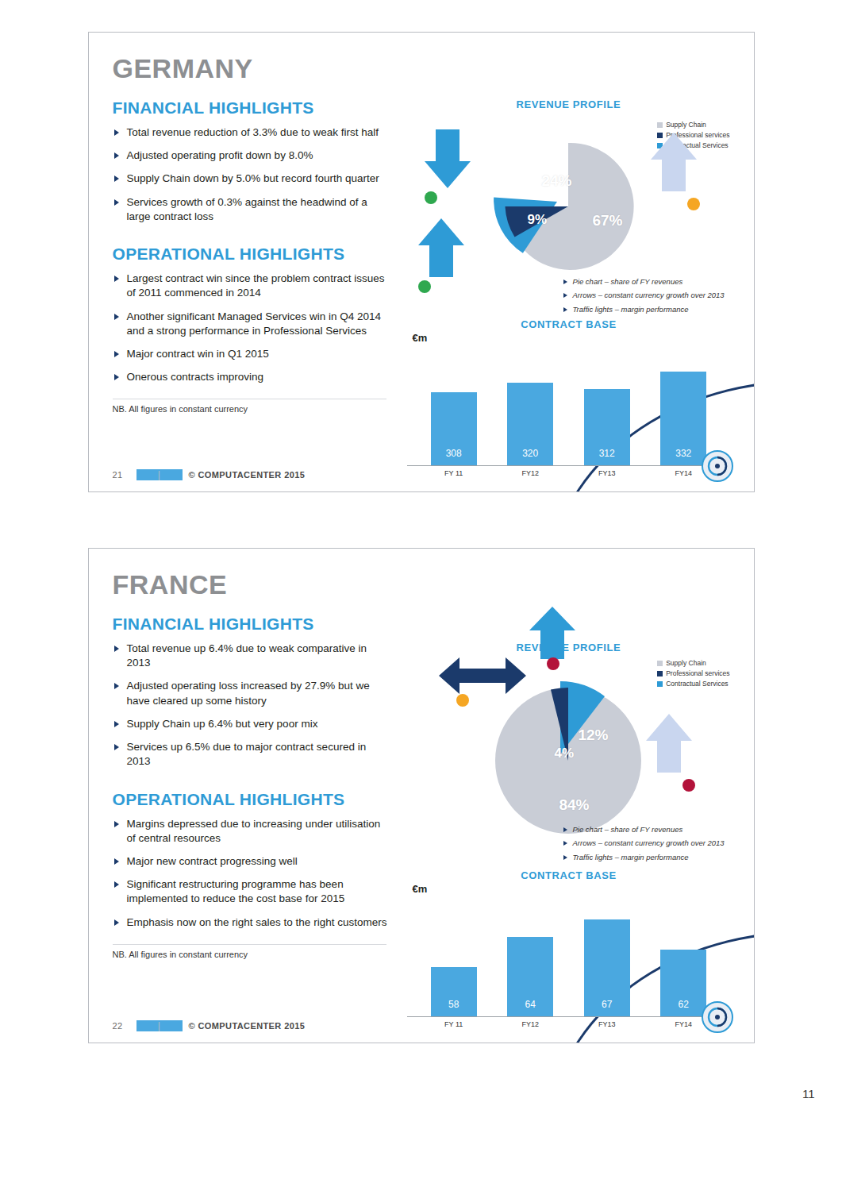GERMANY
FINANCIAL HIGHLIGHTS
Total revenue reduction of 3.3% due to weak first half
Adjusted operating profit down by 8.0%
Supply Chain down by 5.0% but record fourth quarter
Services growth of 0.3% against the headwind of a large contract loss
OPERATIONAL HIGHLIGHTS
Largest contract win since the problem contract issues of 2011 commenced in 2014
Another significant Managed Services win in Q4 2014 and a strong performance in Professional Services
Major contract win in Q1 2015
Onerous contracts improving
NB. All figures in constant currency
REVENUE PROFILE
Supply Chain
Professional services
Contractual Services
24% 9% 67%
Pie chart – share of FY revenues
Arrows – constant currency growth over 2013
Traffic lights – margin performance
CONTRACT BASE
€m
308
320
312
332
FY 11 FY12 FY13 FY14
21|© COMPUTACENTER 2015
FRANCE
FINANCIAL HIGHLIGHTS
Total revenue up 6.4% due to weak comparative in 2013
Adjusted operating loss increased by 27.9% but we have cleared up some history
Supply Chain up 6.4% but very poor mix
Services up 6.5% due to major contract secured in 2013
OPERATIONAL HIGHLIGHTS
Margins depressed due to increasing under utilisation of central resources
Major new contract progressing well
Significant restructuring programme has been implemented to reduce the cost base for 2015
Emphasis now on the right sales to the right customers
NB. All figures in constant currency
REVENUE PROFILE
Supply Chain
Professional services
Contractual Services
12% 4% 84%
Pie chart – share of FY revenues
Arrows – constant currency growth over 2013
Traffic lights – margin performance
CONTRACT BASE
€m
58
64
67
62
FY 11 FY12 FY13 FY14
22|© COMPUTACENTER 2015
11